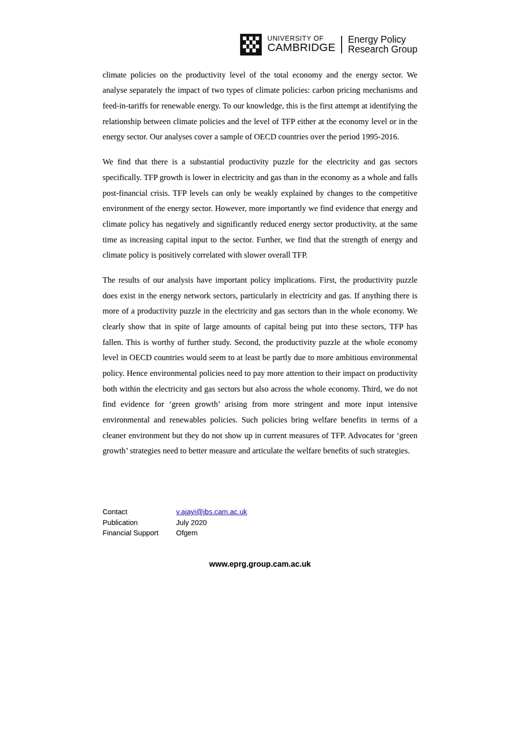UNIVERSITY OF CAMBRIDGE
Energy Policy Research Group
climate policies on the productivity level of the total economy and the energy sector. We analyse separately the impact of two types of climate policies: carbon pricing mechanisms and feed-in-tariffs for renewable energy. To our knowledge, this is the first attempt at identifying the relationship between climate policies and the level of TFP either at the economy level or in the energy sector. Our analyses cover a sample of OECD countries over the period 1995-2016.
We find that there is a substantial productivity puzzle for the electricity and gas sectors specifically. TFP growth is lower in electricity and gas than in the economy as a whole and falls post-financial crisis. TFP levels can only be weakly explained by changes to the competitive environment of the energy sector. However, more importantly we find evidence that energy and climate policy has negatively and significantly reduced energy sector productivity, at the same time as increasing capital input to the sector. Further, we find that the strength of energy and climate policy is positively correlated with slower overall TFP.
The results of our analysis have important policy implications. First, the productivity puzzle does exist in the energy network sectors, particularly in electricity and gas. If anything there is more of a productivity puzzle in the electricity and gas sectors than in the whole economy. We clearly show that in spite of large amounts of capital being put into these sectors, TFP has fallen. This is worthy of further study. Second, the productivity puzzle at the whole economy level in OECD countries would seem to at least be partly due to more ambitious environmental policy. Hence environmental policies need to pay more attention to their impact on productivity both within the electricity and gas sectors but also across the whole economy. Third, we do not find evidence for ‘green growth’ arising from more stringent and more input intensive environmental and renewables policies. Such policies bring welfare benefits in terms of a cleaner environment but they do not show up in current measures of TFP. Advocates for ‘green growth’ strategies need to better measure and articulate the welfare benefits of such strategies.
| Contact | v.ajayi@jbs.cam.ac.uk |
| Publication | July 2020 |
| Financial Support | Ofgem |
www.eprg.group.cam.ac.uk